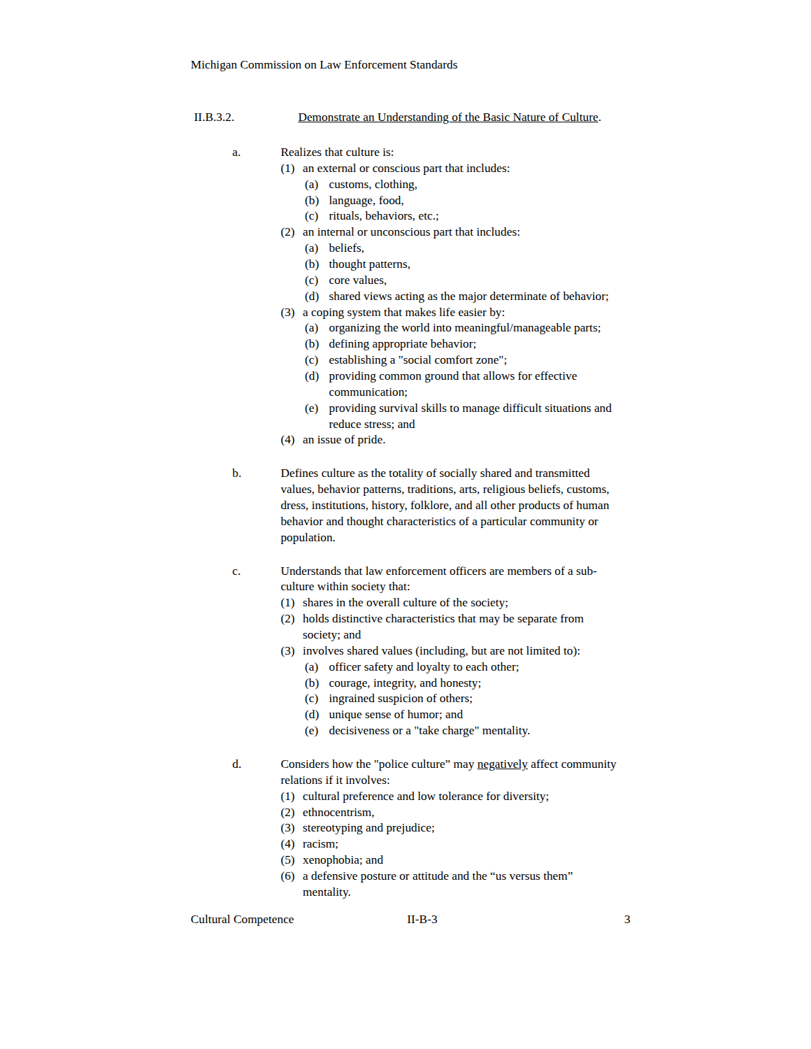Michigan Commission on Law Enforcement Standards
II.B.3.2.
Demonstrate an Understanding of the Basic Nature of Culture.
a.
Realizes that culture is:
(1)
an external or conscious part that includes:
(a)
customs, clothing,
(b)
language, food,
(c)
rituals, behaviors, etc.;
(2)
an internal or unconscious part that includes:
(a)
beliefs,
(b)
thought patterns,
(c)
core values,
(d)
shared views acting as the major determinate of behavior;
(3)
a coping system that makes life easier by:
(a)
organizing the world into meaningful/manageable parts;
(b)
defining appropriate behavior;
(c)
establishing a "social comfort zone";
(d)
providing common ground that allows for effective communication;
(e)
providing survival skills to manage difficult situations and reduce stress; and
(4)
an issue of pride.
b.
Defines culture as the totality of socially shared and transmitted values, behavior patterns, traditions, arts, religious beliefs, customs, dress, institutions, history, folklore, and all other products of human behavior and thought characteristics of a particular community or population.
c.
Understands that law enforcement officers are members of a sub-culture within society that:
(1)
shares in the overall culture of the society;
(2)
holds distinctive characteristics that may be separate from society; and
(3)
involves shared values (including, but are not limited to):
(a)
officer safety and loyalty to each other;
(b)
courage, integrity, and honesty;
(c)
ingrained suspicion of others;
(d)
unique sense of humor; and
(e)
decisiveness or a "take charge" mentality.
d.
Considers how the "police culture” may negatively affect community relations if it involves:
(1)
cultural preference and low tolerance for diversity;
(2)
ethnocentrism,
(3)
stereotyping and prejudice;
(4)
racism;
(5)
xenophobia; and
(6)
a defensive posture or attitude and the “us versus them” mentality.
Cultural Competence
II-B-3
3